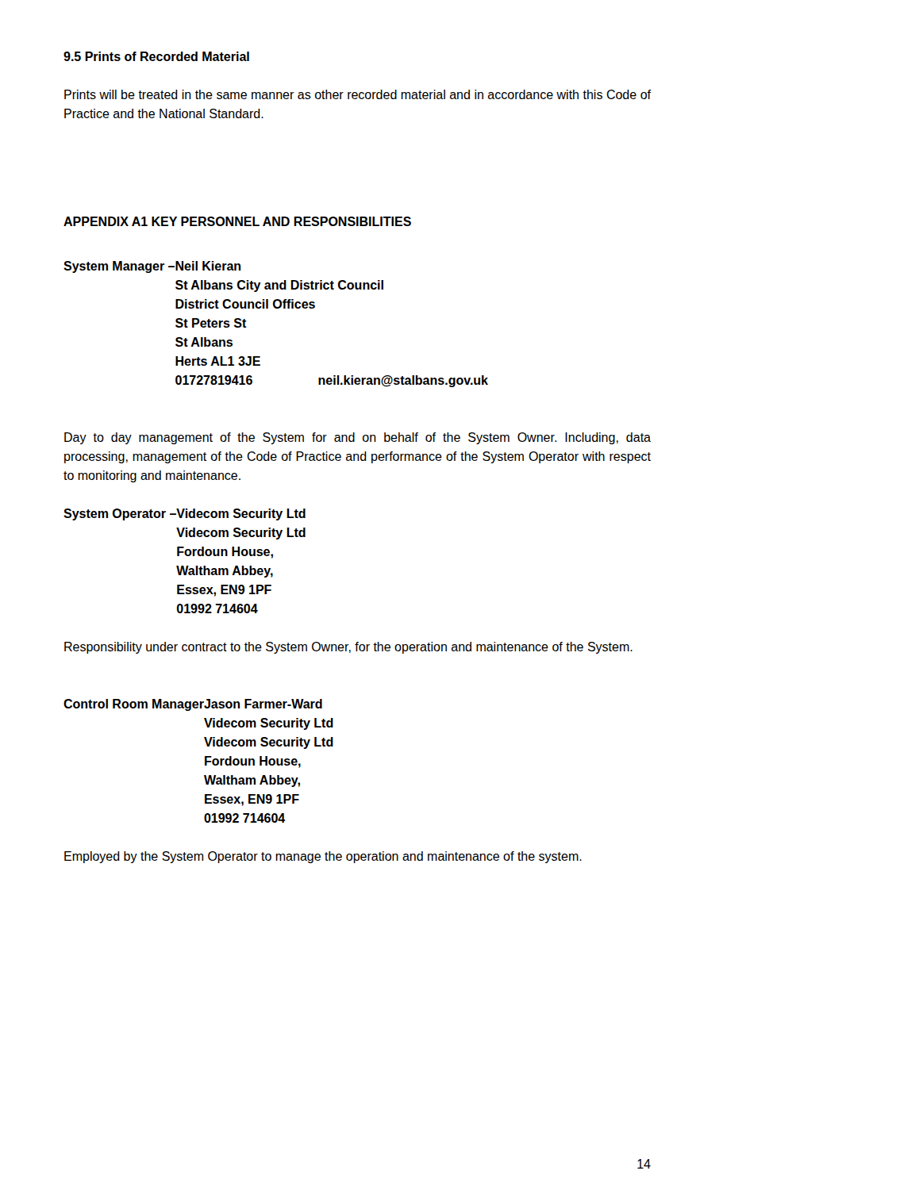9.5 Prints of Recorded Material
Prints will be treated in the same manner as other recorded material and in accordance with this Code of Practice and the National Standard.
APPENDIX A1 KEY PERSONNEL AND RESPONSIBILITIES
| System Manager – | Neil Kieran St Albans City and District Council District Council Offices St Peters St St Albans Herts AL1 3JE 01727819416 neil.kieran@stalbans.gov.uk |
Day to day management of the System for and on behalf of the System Owner. Including, data processing, management of the Code of Practice and performance of the System Operator with respect to monitoring and maintenance.
| System Operator – | Videcom Security Ltd Videcom Security Ltd Fordoun House, Waltham Abbey, Essex, EN9 1PF 01992 714604 |
Responsibility under contract to the System Owner, for the operation and maintenance of the System.
| Control Room Manager | Jason Farmer-Ward Videcom Security Ltd Videcom Security Ltd Fordoun House, Waltham Abbey, Essex, EN9 1PF 01992 714604 |
Employed by the System Operator to manage the operation and maintenance of the system.
14